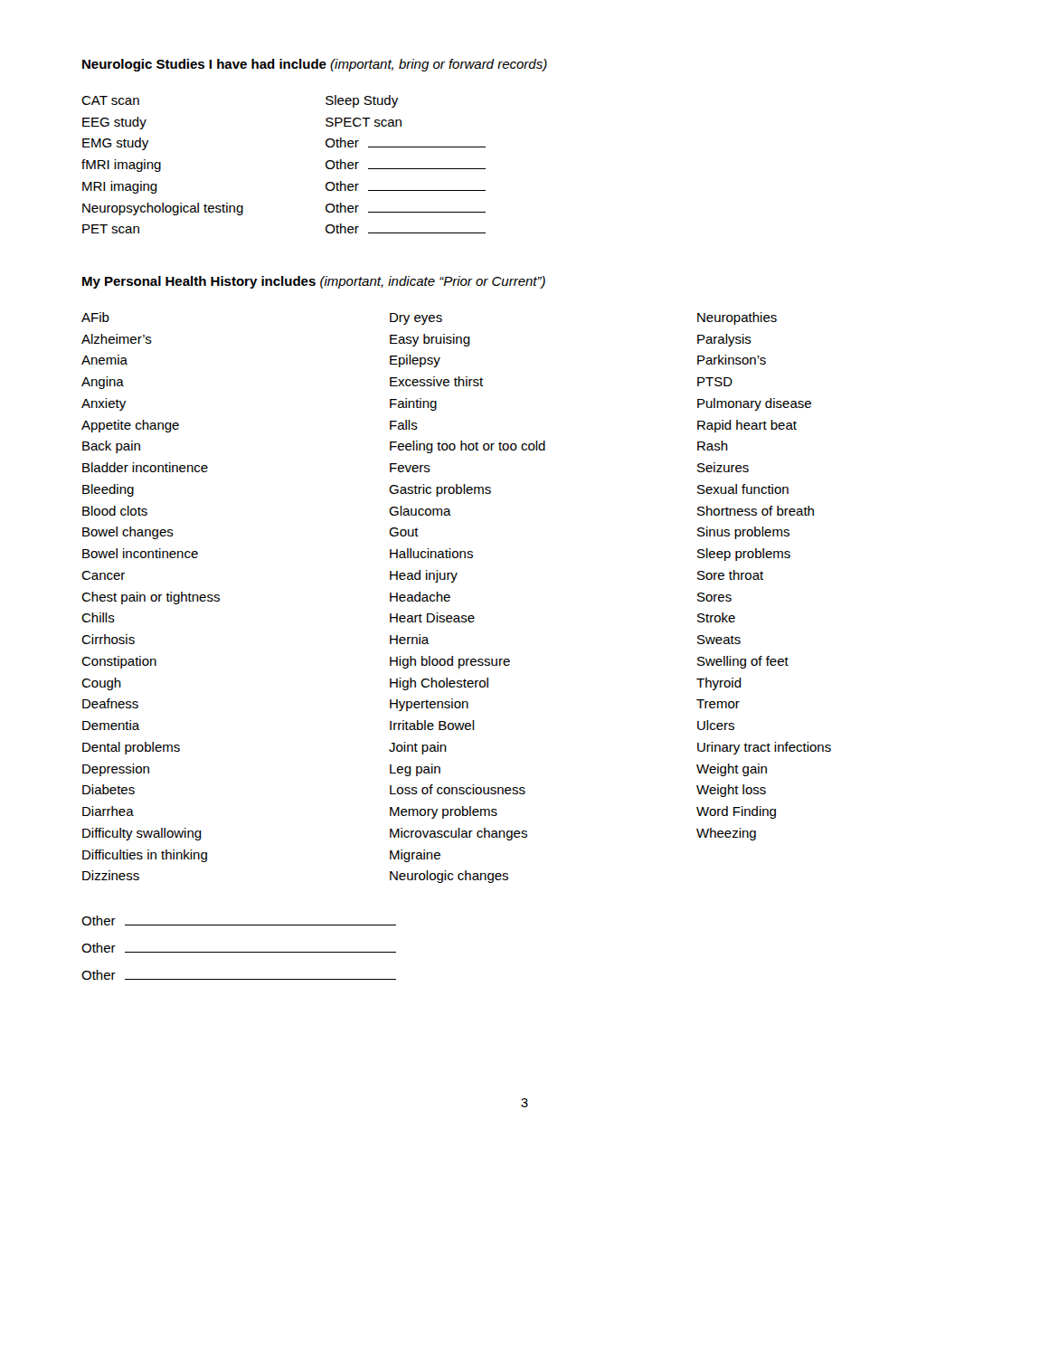Neurologic Studies I have had include (important, bring or forward records)
CAT scan
EEG study
EMG study
fMRI imaging
MRI imaging
Neuropsychological testing
PET scan
Sleep Study
SPECT scan
Other
Other
Other
Other
Other
My Personal Health History includes (important, indicate “Prior or Current”)
AFib
Alzheimer’s
Anemia
Angina
Anxiety
Appetite change
Back pain
Bladder incontinence
Bleeding
Blood clots
Bowel changes
Bowel incontinence
Cancer
Chest pain or tightness
Chills
Cirrhosis
Constipation
Cough
Deafness
Dementia
Dental problems
Depression
Diabetes
Diarrhea
Difficulty swallowing
Difficulties in thinking
Dizziness
Dry eyes
Easy bruising
Epilepsy
Excessive thirst
Fainting
Falls
Feeling too hot or too cold
Fevers
Gastric problems
Glaucoma
Gout
Hallucinations
Head injury
Headache
Heart Disease
Hernia
High blood pressure
High Cholesterol
Hypertension
Irritable Bowel
Joint pain
Leg pain
Loss of consciousness
Memory problems
Microvascular changes
Migraine
Neurologic changes
Neuropathies
Paralysis
Parkinson’s
PTSD
Pulmonary disease
Rapid heart beat
Rash
Seizures
Sexual function
Shortness of breath
Sinus problems
Sleep problems
Sore throat
Sores
Stroke
Sweats
Swelling of feet
Thyroid
Tremor
Ulcers
Urinary tract infections
Weight gain
Weight loss
Word Finding
Wheezing
Other
Other
Other
3